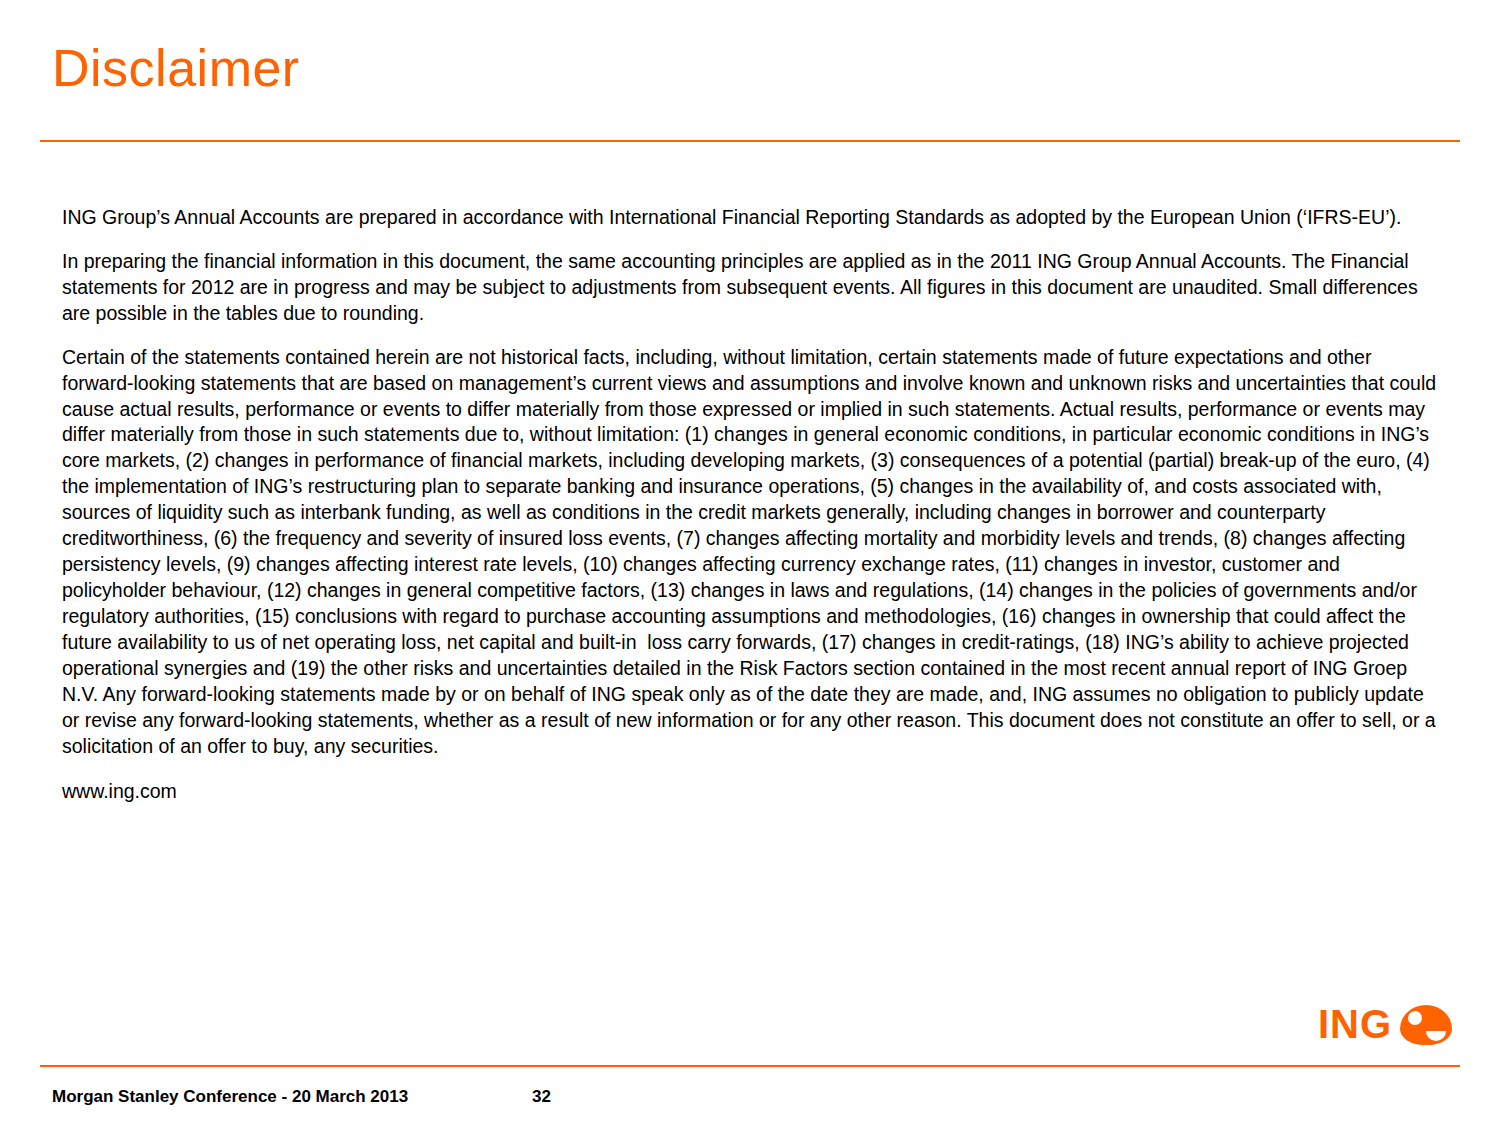Disclaimer
ING Group’s Annual Accounts are prepared in accordance with International Financial Reporting Standards as adopted by the European Union (‘IFRS-EU’).
In preparing the financial information in this document, the same accounting principles are applied as in the 2011 ING Group Annual Accounts. The Financial statements for 2012 are in progress and may be subject to adjustments from subsequent events. All figures in this document are unaudited. Small differences are possible in the tables due to rounding.
Certain of the statements contained herein are not historical facts, including, without limitation, certain statements made of future expectations and other forward-looking statements that are based on management’s current views and assumptions and involve known and unknown risks and uncertainties that could cause actual results, performance or events to differ materially from those expressed or implied in such statements. Actual results, performance or events may differ materially from those in such statements due to, without limitation: (1) changes in general economic conditions, in particular economic conditions in ING’s core markets, (2) changes in performance of financial markets, including developing markets, (3) consequences of a potential (partial) break-up of the euro, (4) the implementation of ING’s restructuring plan to separate banking and insurance operations, (5) changes in the availability of, and costs associated with, sources of liquidity such as interbank funding, as well as conditions in the credit markets generally, including changes in borrower and counterparty creditworthiness, (6) the frequency and severity of insured loss events, (7) changes affecting mortality and morbidity levels and trends, (8) changes affecting persistency levels, (9) changes affecting interest rate levels, (10) changes affecting currency exchange rates, (11) changes in investor, customer and policyholder behaviour, (12) changes in general competitive factors, (13) changes in laws and regulations, (14) changes in the policies of governments and/or regulatory authorities, (15) conclusions with regard to purchase accounting assumptions and methodologies, (16) changes in ownership that could affect the future availability to us of net operating loss, net capital and built-in loss carry forwards, (17) changes in credit-ratings, (18) ING’s ability to achieve projected operational synergies and (19) the other risks and uncertainties detailed in the Risk Factors section contained in the most recent annual report of ING Groep N.V. Any forward-looking statements made by or on behalf of ING speak only as of the date they are made, and, ING assumes no obligation to publicly update or revise any forward-looking statements, whether as a result of new information or for any other reason. This document does not constitute an offer to sell, or a solicitation of an offer to buy, any securities.
www.ing.com
ING
Morgan Stanley Conference - 20 March 2013 32